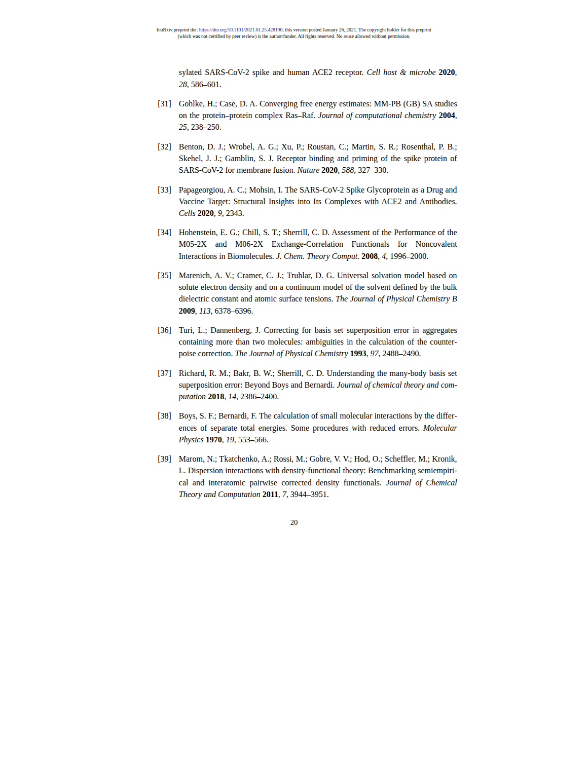bioRxiv preprint doi: https://doi.org/10.1101/2021.01.25.428190; this version posted January 26, 2021. The copyright holder for this preprint (which was not certified by peer review) is the author/funder. All rights reserved. No reuse allowed without permission.
sylated SARS-CoV-2 spike and human ACE2 receptor. Cell host & microbe 2020, 28, 586–601.
[31] Gohlke, H.; Case, D. A. Converging free energy estimates: MM-PB (GB) SA studies on the protein–protein complex Ras–Raf. Journal of computational chemistry 2004, 25, 238–250.
[32] Benton, D. J.; Wrobel, A. G.; Xu, P.; Roustan, C.; Martin, S. R.; Rosenthal, P. B.; Skehel, J. J.; Gamblin, S. J. Receptor binding and priming of the spike protein of SARS-CoV-2 for membrane fusion. Nature 2020, 588, 327–330.
[33] Papageorgiou, A. C.; Mohsin, I. The SARS-CoV-2 Spike Glycoprotein as a Drug and Vaccine Target: Structural Insights into Its Complexes with ACE2 and Antibodies. Cells 2020, 9, 2343.
[34] Hohenstein, E. G.; Chill, S. T.; Sherrill, C. D. Assessment of the Performance of the M05-2X and M06-2X Exchange-Correlation Functionals for Noncovalent Interactions in Biomolecules. J. Chem. Theory Comput. 2008, 4, 1996–2000.
[35] Marenich, A. V.; Cramer, C. J.; Truhlar, D. G. Universal solvation model based on solute electron density and on a continuum model of the solvent defined by the bulk dielectric constant and atomic surface tensions. The Journal of Physical Chemistry B 2009, 113, 6378–6396.
[36] Turi, L.; Dannenberg, J. Correcting for basis set superposition error in aggregates containing more than two molecules: ambiguities in the calculation of the counterpoise correction. The Journal of Physical Chemistry 1993, 97, 2488–2490.
[37] Richard, R. M.; Bakr, B. W.; Sherrill, C. D. Understanding the many-body basis set superposition error: Beyond Boys and Bernardi. Journal of chemical theory and computation 2018, 14, 2386–2400.
[38] Boys, S. F.; Bernardi, F. The calculation of small molecular interactions by the differences of separate total energies. Some procedures with reduced errors. Molecular Physics 1970, 19, 553–566.
[39] Marom, N.; Tkatchenko, A.; Rossi, M.; Gobre, V. V.; Hod, O.; Scheffler, M.; Kronik, L. Dispersion interactions with density-functional theory: Benchmarking semiempirical and interatomic pairwise corrected density functionals. Journal of Chemical Theory and Computation 2011, 7, 3944–3951.
20